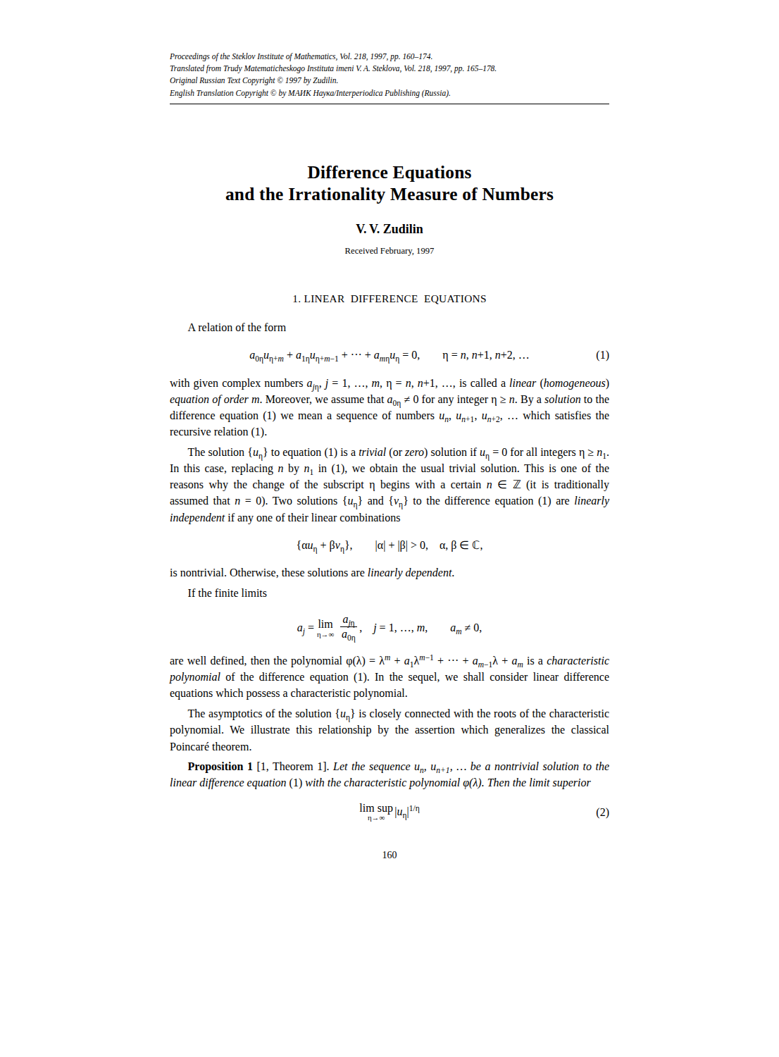Proceedings of the Steklov Institute of Mathematics, Vol. 218, 1997, pp. 160–174.
Translated from Trudy Matematicheskogo Instituta imeni V. A. Steklova, Vol. 218, 1997, pp. 165–178.
Original Russian Text Copyright © 1997 by Zudilin.
English Translation Copyright © by МАИК Наука/Interperiodica Publishing (Russia).
Difference Equations
and the Irrationality Measure of Numbers
V. V. Zudilin
Received February, 1997
1. LINEAR DIFFERENCE EQUATIONS
A relation of the form
a0ηuη+m + a1ηuη+m−1 + ··· + amηuη = 0,  η = n, n+1, n+2, … (1)
with given complex numbers ajη, j = 1, …, m, η = n, n+1, …, is called a linear (homogeneous) equation of order m. Moreover, we assume that a0η ≠ 0 for any integer η ≥ n. By a solution to the difference equation (1) we mean a sequence of numbers un, un+1, un+2, … which satisfies the recursive relation (1).
The solution {uη} to equation (1) is a trivial (or zero) solution if uη = 0 for all integers η ≥ n1. In this case, replacing n by n1 in (1), we obtain the usual trivial solution. This is one of the reasons why the change of the subscript η begins with a certain n ∈ ℤ (it is traditionally assumed that n = 0). Two solutions {uη} and {vη} to the difference equation (1) are linearly independent if any one of their linear combinations
{αuη + βvη},  |α| + |β| > 0, α, β ∈ ℂ,
is nontrivial. Otherwise, these solutions are linearly dependent.
If the finite limits
aj = lim η→∞ ajη a0η, j = 1, …, m,  am ≠ 0,
are well defined, then the polynomial φ(λ) = λm + a1λm−1 + ··· + am−1λ + am is a characteristic polynomial of the difference equation (1). In the sequel, we shall consider linear difference equations which possess a characteristic polynomial.
The asymptotics of the solution {uη} is closely connected with the roots of the characteristic polynomial. We illustrate this relationship by the assertion which generalizes the classical Poincaré theorem.
Proposition 1 [1, Theorem 1]. Let the sequence un, un+1, … be a nontrivial solution to the linear difference equation (1) with the characteristic polynomial φ(λ). Then the limit superior
lim sup η→∞|uη|1/η (2)
160